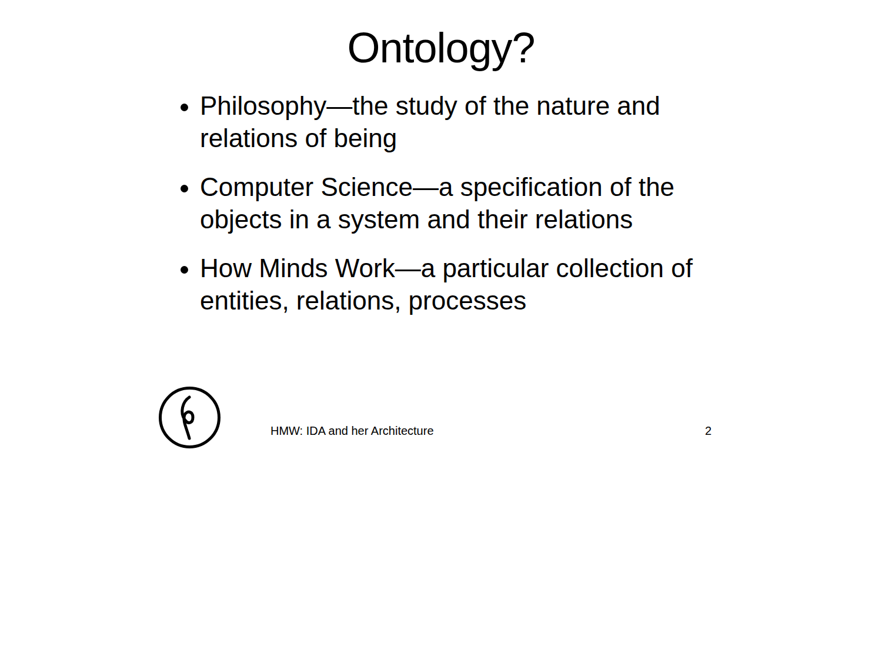Ontology?
Philosophy—the study of the nature and relations of being
Computer Science—a specification of the objects in a system and their relations
How Minds Work—a particular collection of entities, relations, processes
HMW: IDA and her Architecture
2